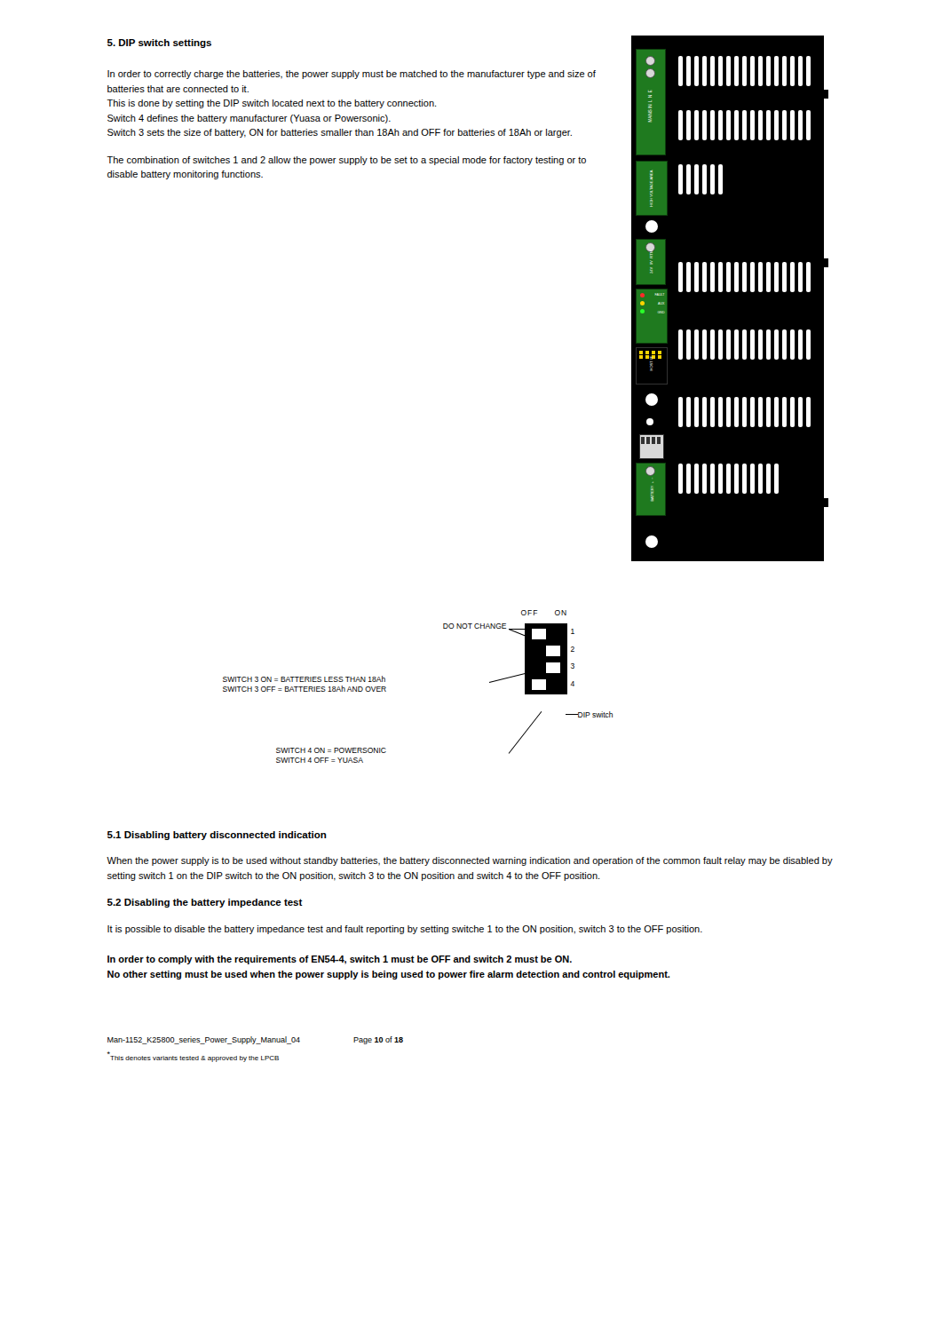5. DIP switch settings
In order to correctly charge the batteries, the power supply must be matched to the manufacturer type and size of batteries that are connected to it.
This is done by setting the DIP switch located next to the battery connection.
Switch 4 defines the battery manufacturer (Yuasa or Powersonic).
Switch 3 sets the size of battery, ON for batteries smaller than 18Ah and OFF for batteries of 18Ah or larger.
The combination of switches 1 and 2 allow the power supply to be set to a special mode for factory testing or to disable battery monitoring functions.
MAINS IN L N E
HIGH VOLTAGE AREA
24V 0V RTN
FAULT
AUX
GND
HOST I/F
BATTERY + −
OFFON
1
2
3
4
DO NOT CHANGE
SWITCH 3 ON = BATTERIES LESS THAN 18Ah
SWITCH 3 OFF = BATTERIES 18Ah AND OVER
DIP switch
SWITCH 4 ON = POWERSONIC
SWITCH 4 OFF = YUASA
5.1 Disabling battery disconnected indication
When the power supply is to be used without standby batteries, the battery disconnected warning indication and operation of the common fault relay may be disabled by setting switch 1 on the DIP switch to the ON position, switch 3 to the ON position and switch 4 to the OFF position.
5.2 Disabling the battery impedance test
It is possible to disable the battery impedance test and fault reporting by setting switche 1 to the ON position, switch 3 to the OFF position.
In order to comply with the requirements of EN54-4, switch 1 must be OFF and switch 2 must be ON.
No other setting must be used when the power supply is being used to power fire alarm detection and control equipment.
Man-1152_K25800_series_Power_Supply_Manual_04
*This denotes variants tested & approved by the LPCB
Page 10 of 18